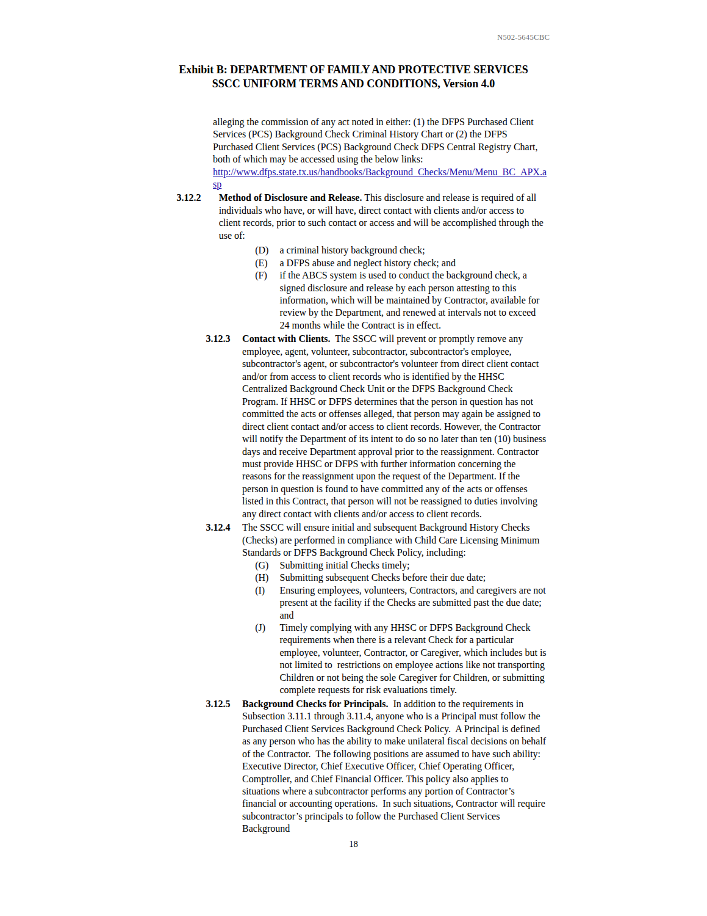N502-5645CBC
Exhibit B: DEPARTMENT OF FAMILY AND PROTECTIVE SERVICES
SSCC UNIFORM TERMS AND CONDITIONS, Version 4.0
alleging the commission of any act noted in either: (1) the DFPS Purchased Client Services (PCS) Background Check Criminal History Chart or (2) the DFPS Purchased Client Services (PCS) Background Check DFPS Central Registry Chart, both of which may be accessed using the below links:
http://www.dfps.state.tx.us/handbooks/Background_Checks/Menu/Menu_BC_APX.asp
3.12.2
Method of Disclosure and Release. This disclosure and release is required of all individuals who have, or will have, direct contact with clients and/or access to client records, prior to such contact or access and will be accomplished through the use of:
(D)
a criminal history background check;
(E)
a DFPS abuse and neglect history check; and
(F)
if the ABCS system is used to conduct the background check, a signed disclosure and release by each person attesting to this information, which will be maintained by Contractor, available for review by the Department, and renewed at intervals not to exceed 24 months while the Contract is in effect.
3.12.3
Contact with Clients. The SSCC will prevent or promptly remove any employee, agent, volunteer, subcontractor, subcontractor's employee, subcontractor's agent, or subcontractor's volunteer from direct client contact and/or from access to client records who is identified by the HHSC Centralized Background Check Unit or the DFPS Background Check Program. If HHSC or DFPS determines that the person in question has not committed the acts or offenses alleged, that person may again be assigned to direct client contact and/or access to client records. However, the Contractor will notify the Department of its intent to do so no later than ten (10) business days and receive Department approval prior to the reassignment. Contractor must provide HHSC or DFPS with further information concerning the reasons for the reassignment upon the request of the Department. If the person in question is found to have committed any of the acts or offenses listed in this Contract, that person will not be reassigned to duties involving any direct contact with clients and/or access to client records.
3.12.4
The SSCC will ensure initial and subsequent Background History Checks (Checks) are performed in compliance with Child Care Licensing Minimum Standards or DFPS Background Check Policy, including:
(G)
Submitting initial Checks timely;
(H)
Submitting subsequent Checks before their due date;
(I)
Ensuring employees, volunteers, Contractors, and caregivers are not present at the facility if the Checks are submitted past the due date; and
(J)
Timely complying with any HHSC or DFPS Background Check requirements when there is a relevant Check for a particular employee, volunteer, Contractor, or Caregiver, which includes but is not limited to restrictions on employee actions like not transporting Children or not being the sole Caregiver for Children, or submitting complete requests for risk evaluations timely.
3.12.5
Background Checks for Principals. In addition to the requirements in Subsection 3.11.1 through 3.11.4, anyone who is a Principal must follow the Purchased Client Services Background Check Policy. A Principal is defined as any person who has the ability to make unilateral fiscal decisions on behalf of the Contractor. The following positions are assumed to have such ability: Executive Director, Chief Executive Officer, Chief Operating Officer, Comptroller, and Chief Financial Officer. This policy also applies to situations where a subcontractor performs any portion of Contractor’s financial or accounting operations. In such situations, Contractor will require subcontractor’s principals to follow the Purchased Client Services Background
18